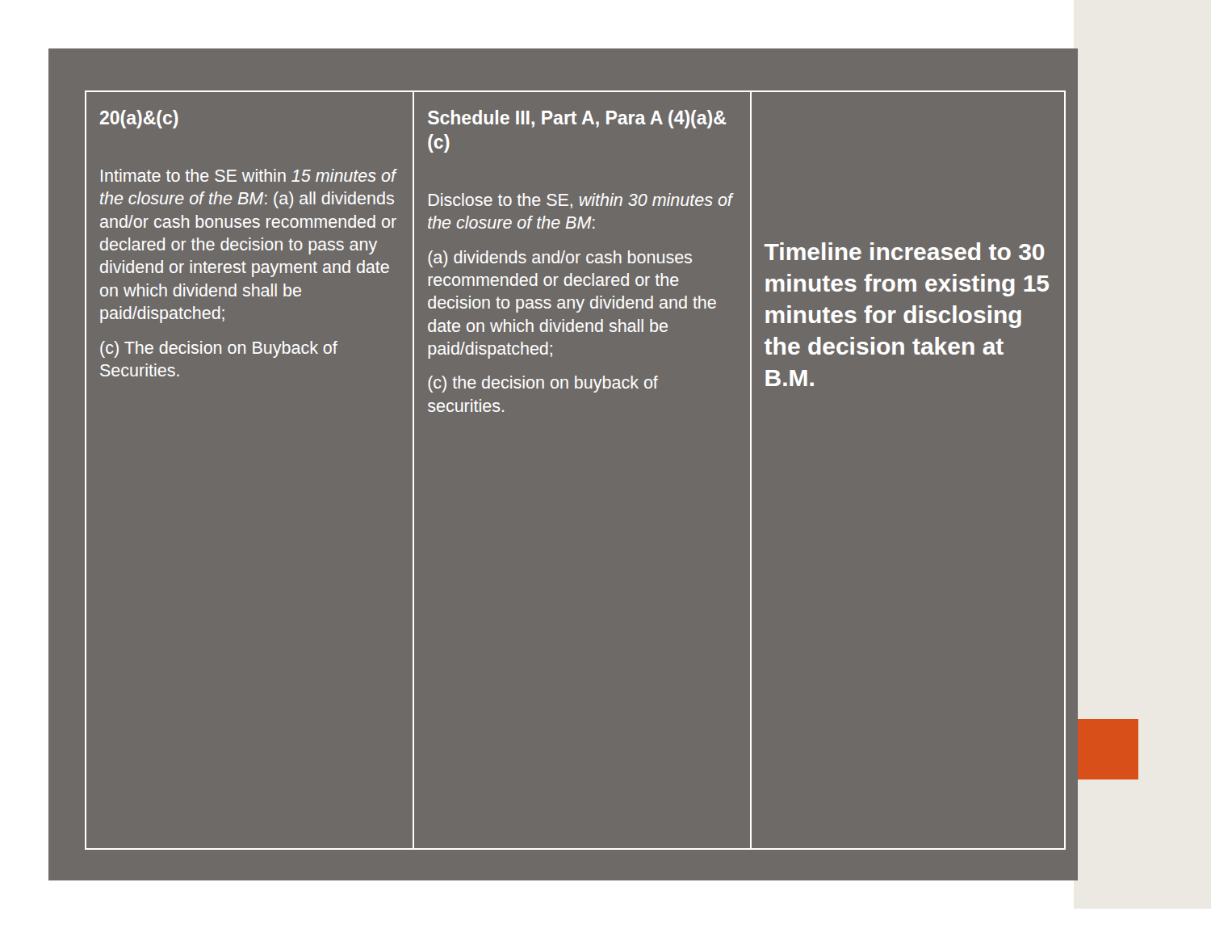| 20(a)&(c) Intimate to the SE within 15 minutes of the closure of the BM : (a) all dividends and/or cash bonuses recommended or declared or the decision to pass any dividend or interest payment and date on which dividend shall be paid/dispatched; (c) The decision on Buyback of Securities. | Schedule III, Part A, Para A (4)(a)&(c) Disclose to the SE, within 30 minutes of the closure of the BM : (a) dividends and/or cash bonuses recommended or declared or the decision to pass any dividend and the date on which dividend shall be paid/dispatched; (c) the decision on buyback of securities. | Timeline increased to 30 minutes from existing 15 minutes for disclosing the decision taken at B.M. |